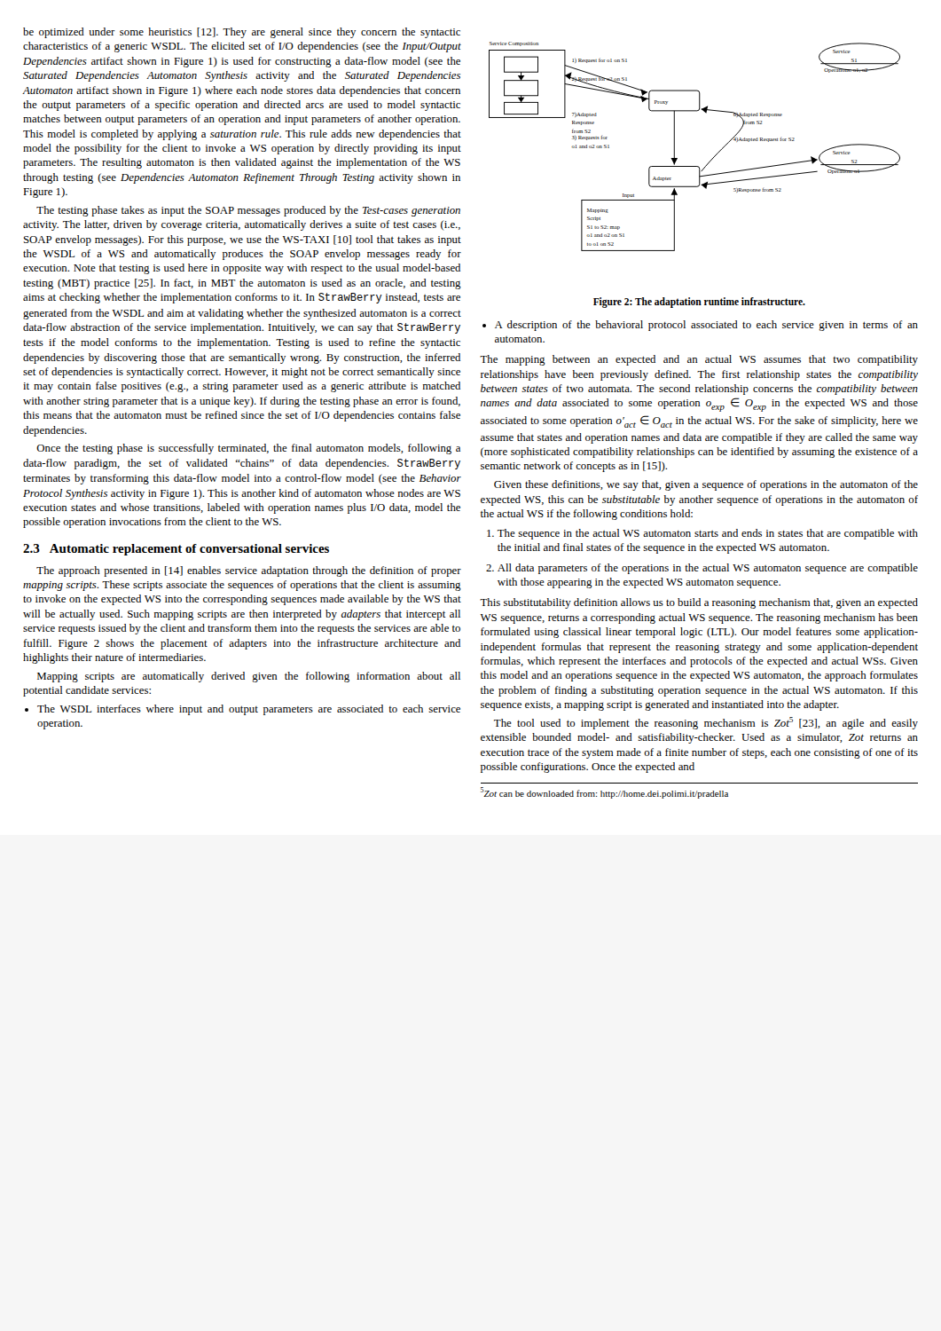be optimized under some heuristics [12]. They are general since they concern the syntactic characteristics of a generic WSDL. The elicited set of I/O dependencies (see the Input/Output Dependencies artifact shown in Figure 1) is used for constructing a data-flow model (see the Saturated Dependencies Automaton Synthesis activity and the Saturated Dependencies Automaton artifact shown in Figure 1) where each node stores data dependencies that concern the output parameters of a specific operation and directed arcs are used to model syntactic matches between output parameters of an operation and input parameters of another operation. This model is completed by applying a saturation rule. This rule adds new dependencies that model the possibility for the client to invoke a WS operation by directly providing its input parameters. The resulting automaton is then validated against the implementation of the WS through testing (see Dependencies Automaton Refinement Through Testing activity shown in Figure 1).
The testing phase takes as input the SOAP messages produced by the Test-cases generation activity. The latter, driven by coverage criteria, automatically derives a suite of test cases (i.e., SOAP envelop messages). For this purpose, we use the WS-TAXI [10] tool that takes as input the WSDL of a WS and automatically produces the SOAP envelop messages ready for execution. Note that testing is used here in opposite way with respect to the usual model-based testing (MBT) practice [25]. In fact, in MBT the automaton is used as an oracle, and testing aims at checking whether the implementation conforms to it. In StrawBerry instead, tests are generated from the WSDL and aim at validating whether the synthesized automaton is a correct data-flow abstraction of the service implementation. Intuitively, we can say that StrawBerry tests if the model conforms to the implementation. Testing is used to refine the syntactic dependencies by discovering those that are semantically wrong. By construction, the inferred set of dependencies is syntactically correct. However, it might not be correct semantically since it may contain false positives (e.g., a string parameter used as a generic attribute is matched with another string parameter that is a unique key). If during the testing phase an error is found, this means that the automaton must be refined since the set of I/O dependencies contains false dependencies.
Once the testing phase is successfully terminated, the final automaton models, following a data-flow paradigm, the set of validated “chains” of data dependencies. StrawBerry terminates by transforming this data-flow model into a control-flow model (see the Behavior Protocol Synthesis activity in Figure 1). This is another kind of automaton whose nodes are WS execution states and whose transitions, labeled with operation names plus I/O data, model the possible operation invocations from the client to the WS.
2.3 Automatic replacement of conversational services
The approach presented in [14] enables service adaptation through the definition of proper mapping scripts. These scripts associate the sequences of operations that the client is assuming to invoke on the expected WS into the corresponding sequences made available by the WS that will be actually used. Such mapping scripts are then interpreted by adapters that intercept all service requests issued by the client and transform them into the requests the services are able to fulfill. Figure 2 shows the placement of adapters into the infrastructure architecture and highlights their nature of intermediaries.
Mapping scripts are automatically derived given the following information about all potential candidate services:
The WSDL interfaces where input and output parameters are associated to each service operation.
Service Composition 1) Request for o1 on S1 2) Request for o2 on S1 Proxy Adapter 3) Requests for o1 and o2 on S1 7)Adapted Response from S2 6)Adapted Response from S2 4)Adapted Request for S2 5)Response from S2 Service S1 Operations: o1, o2 Service S2 Operation: o1 Input Mapping Script S1 to S2: map o1 and o2 on S1 to o1 on S2
Figure 2: The adaptation runtime infrastructure.
A description of the behavioral protocol associated to each service given in terms of an automaton.
The mapping between an expected and an actual WS assumes that two compatibility relationships have been previously defined. The first relationship states the compatibility between states of two automata. The second relationship concerns the compatibility between names and data associated to some operation oexp ∈ Oexp in the expected WS and those associated to some operation o′act ∈ Oact in the actual WS. For the sake of simplicity, here we assume that states and operation names and data are compatible if they are called the same way (more sophisticated compatibility relationships can be identified by assuming the existence of a semantic network of concepts as in [15]).
Given these definitions, we say that, given a sequence of operations in the automaton of the expected WS, this can be substitutable by another sequence of operations in the automaton of the actual WS if the following conditions hold:
The sequence in the actual WS automaton starts and ends in states that are compatible with the initial and final states of the sequence in the expected WS automaton.
All data parameters of the operations in the actual WS automaton sequence are compatible with those appearing in the expected WS automaton sequence.
This substitutability definition allows us to build a reasoning mechanism that, given an expected WS sequence, returns a corresponding actual WS sequence. The reasoning mechanism has been formulated using classical linear temporal logic (LTL). Our model features some application-independent formulas that represent the reasoning strategy and some application-dependent formulas, which represent the interfaces and protocols of the expected and actual WSs. Given this model and an operations sequence in the expected WS automaton, the approach formulates the problem of finding a substituting operation sequence in the actual WS automaton. If this sequence exists, a mapping script is generated and instantiated into the adapter.
The tool used to implement the reasoning mechanism is Zot5 [23], an agile and easily extensible bounded model- and satisfiability-checker. Used as a simulator, Zot returns an execution trace of the system made of a finite number of steps, each one consisting of one of its possible configurations. Once the expected and
5Zot can be downloaded from: http://home.dei.polimi.it/pradella